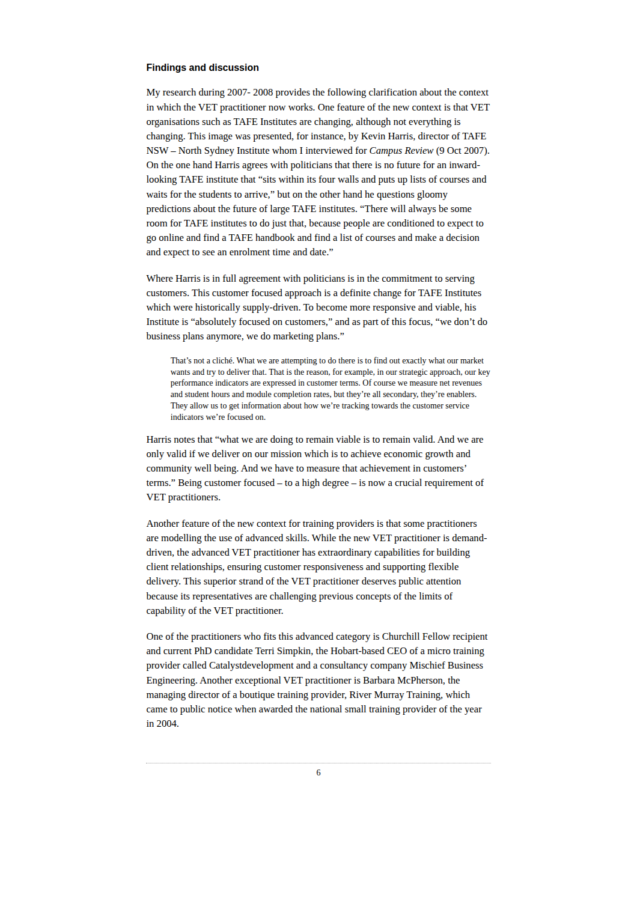Findings and discussion
My research during 2007- 2008 provides the following clarification about the context in which the VET practitioner now works. One feature of the new context is that VET organisations such as TAFE Institutes are changing, although not everything is changing. This image was presented, for instance, by Kevin Harris, director of TAFE NSW – North Sydney Institute whom I interviewed for Campus Review (9 Oct 2007). On the one hand Harris agrees with politicians that there is no future for an inward-looking TAFE institute that “sits within its four walls and puts up lists of courses and waits for the students to arrive,” but on the other hand he questions gloomy predictions about the future of large TAFE institutes. “There will always be some room for TAFE institutes to do just that, because people are conditioned to expect to go online and find a TAFE handbook and find a list of courses and make a decision and expect to see an enrolment time and date.”
Where Harris is in full agreement with politicians is in the commitment to serving customers. This customer focused approach is a definite change for TAFE Institutes which were historically supply-driven. To become more responsive and viable, his Institute is “absolutely focused on customers,” and as part of this focus, “we don’t do business plans anymore, we do marketing plans.”
That’s not a cliché. What we are attempting to do there is to find out exactly what our market wants and try to deliver that. That is the reason, for example, in our strategic approach, our key performance indicators are expressed in customer terms. Of course we measure net revenues and student hours and module completion rates, but they’re all secondary, they’re enablers. They allow us to get information about how we’re tracking towards the customer service indicators we’re focused on.
Harris notes that “what we are doing to remain viable is to remain valid. And we are only valid if we deliver on our mission which is to achieve economic growth and community well being. And we have to measure that achievement in customers’ terms.” Being customer focused – to a high degree – is now a crucial requirement of VET practitioners.
Another feature of the new context for training providers is that some practitioners are modelling the use of advanced skills. While the new VET practitioner is demand-driven, the advanced VET practitioner has extraordinary capabilities for building client relationships, ensuring customer responsiveness and supporting flexible delivery. This superior strand of the VET practitioner deserves public attention because its representatives are challenging previous concepts of the limits of capability of the VET practitioner.
One of the practitioners who fits this advanced category is Churchill Fellow recipient and current PhD candidate Terri Simpkin, the Hobart-based CEO of a micro training provider called Catalystdevelopment and a consultancy company Mischief Business Engineering. Another exceptional VET practitioner is Barbara McPherson, the managing director of a boutique training provider, River Murray Training, which came to public notice when awarded the national small training provider of the year in 2004.
6